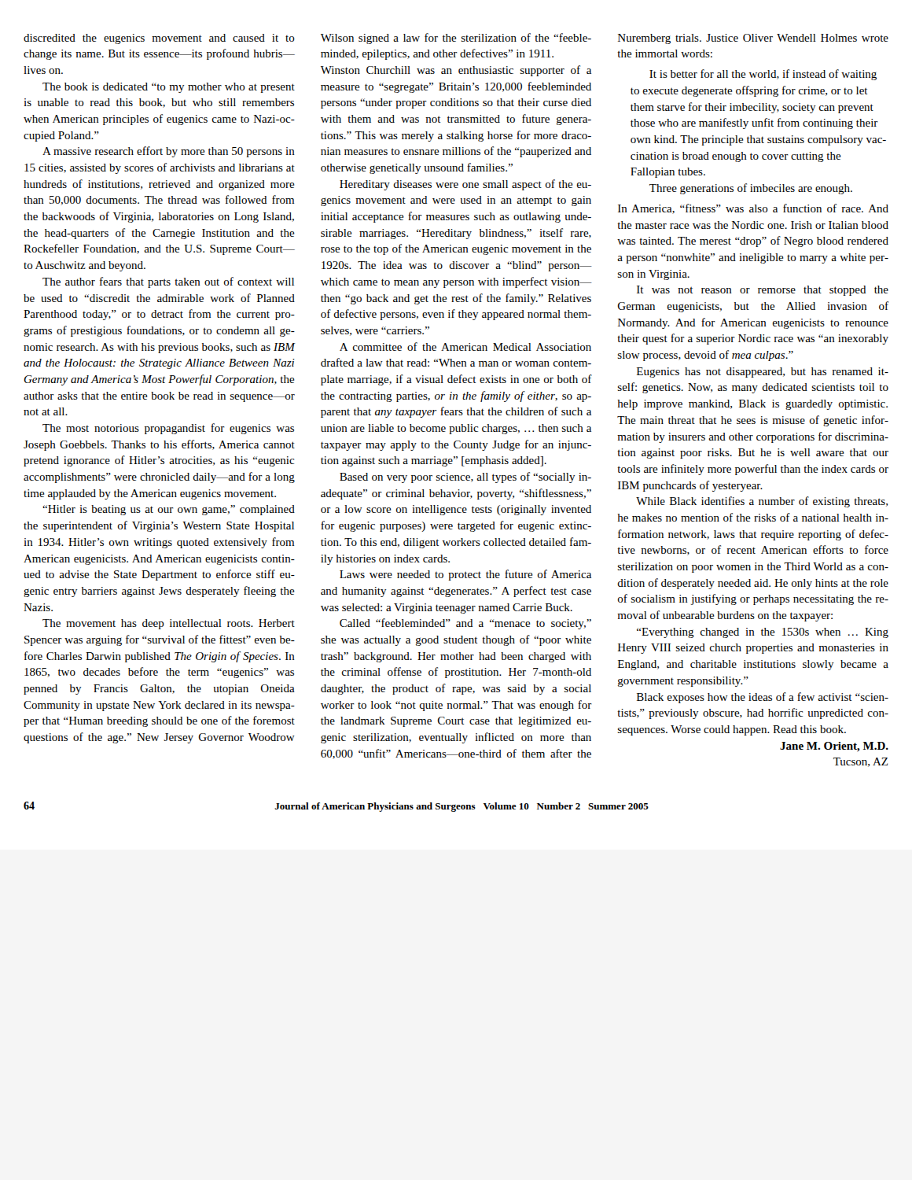discredited the eugenics movement and caused it to change its name. But its essence—its profound hubris—lives on.
The book is dedicated “to my mother who at present is unable to read this book, but who still remembers when American principles of eugenics came to Nazi-occupied Poland.”
A massive research effort by more than 50 persons in 15 cities, assisted by scores of archivists and librarians at hundreds of institutions, retrieved and organized more than 50,000 documents. The thread was followed from the backwoods of Virginia, laboratories on Long Island, the head-quarters of the Carnegie Institution and the Rockefeller Foundation, and the U.S. Supreme Court—to Auschwitz and beyond.
The author fears that parts taken out of context will be used to “discredit the admirable work of Planned Parenthood today,” or to detract from the current programs of prestigious foundations, or to condemn all genomic research. As with his previous books, such as IBM and the Holocaust: the Strategic Alliance Between Nazi Germany and America’s Most Powerful Corporation, the author asks that the entire book be read in sequence—or not at all.
The most notorious propagandist for eugenics was Joseph Goebbels. Thanks to his efforts, America cannot pretend ignorance of Hitler’s atrocities, as his “eugenic accomplishments” were chronicled daily—and for a long time applauded by the American eugenics movement.
“Hitler is beating us at our own game,” complained the superintendent of Virginia’s Western State Hospital in 1934. Hitler’s own writings quoted extensively from American eugenicists. And American eugenicists continued to advise the State Department to enforce stiff eugenic entry barriers against Jews desperately fleeing the Nazis.
The movement has deep intellectual roots. Herbert Spencer was arguing for “survival of the fittest” even before Charles Darwin published The Origin of Species. In 1865, two decades before the term “eugenics” was penned by Francis Galton, the utopian Oneida Community in upstate New York declared in its newspaper that “Human breeding should be one of the foremost questions of the age.” New Jersey Governor Woodrow Wilson signed a law for the sterilization of the “feebleminded, epileptics, and other defectives” in 1911.
Winston Churchill was an enthusiastic supporter of a measure to “segregate” Britain’s 120,000 feebleminded persons “under proper conditions so that their curse died with them and was not transmitted to future generations.” This was merely a stalking horse for more draconian measures to ensnare millions of the “pauperized and otherwise genetically unsound families.”
Hereditary diseases were one small aspect of the eugenics movement and were used in an attempt to gain initial acceptance for measures such as outlawing undesirable marriages. “Hereditary blindness,” itself rare, rose to the top of the American eugenic movement in the 1920s. The idea was to discover a “blind” person—which came to mean any person with imperfect vision—then “go back and get the rest of the family.” Relatives of defective persons, even if they appeared normal themselves, were “carriers.”
A committee of the American Medical Association drafted a law that read: “When a man or woman contemplate marriage, if a visual defect exists in one or both of the contracting parties, or in the family of either, so apparent that any taxpayer fears that the children of such a union are liable to become public charges, … then such a taxpayer may apply to the County Judge for an injunction against such a marriage” [emphasis added].
Based on very poor science, all types of “socially inadequate” or criminal behavior, poverty, “shiftlessness,” or a low score on intelligence tests (originally invented for eugenic purposes) were targeted for eugenic extinction. To this end, diligent workers collected detailed family histories on index cards.
Laws were needed to protect the future of America and humanity against “degenerates.” A perfect test case was selected: a Virginia teenager named Carrie Buck.
Called “feebleminded” and a “menace to society,” she was actually a good student though of “poor white trash” background. Her mother had been charged with the criminal offense of prostitution. Her 7-month-old daughter, the product of rape, was said by a social worker to look “not quite normal.” That was enough for the landmark Supreme Court case that legitimized eugenic sterilization, eventually inflicted on more than 60,000 “unfit” Americans—one-third of them after the Nuremberg trials. Justice Oliver Wendell Holmes wrote the immortal words:
It is better for all the world, if instead of waiting to execute degenerate offspring for crime, or to let them starve for their imbecility, society can prevent those who are manifestly unfit from continuing their own kind. The principle that sustains compulsory vaccination is broad enough to cover cutting the Fallopian tubes.
Three generations of imbeciles are enough.
In America, “fitness” was also a function of race. And the master race was the Nordic one. Irish or Italian blood was tainted. The merest “drop” of Negro blood rendered a person “nonwhite” and ineligible to marry a white person in Virginia.
It was not reason or remorse that stopped the German eugenicists, but the Allied invasion of Normandy. And for American eugenicists to renounce their quest for a superior Nordic race was “an inexorably slow process, devoid of mea culpas.”
Eugenics has not disappeared, but has renamed itself: genetics. Now, as many dedicated scientists toil to help improve mankind, Black is guardedly optimistic. The main threat that he sees is misuse of genetic information by insurers and other corporations for discrimination against poor risks. But he is well aware that our tools are infinitely more powerful than the index cards or IBM punchcards of yesteryear.
While Black identifies a number of existing threats, he makes no mention of the risks of a national health information network, laws that require reporting of defective newborns, or of recent American efforts to force sterilization on poor women in the Third World as a condition of desperately needed aid. He only hints at the role of socialism in justifying or perhaps necessitating the removal of unbearable burdens on the taxpayer:
“Everything changed in the 1530s when … King Henry VIII seized church properties and monasteries in England, and charitable institutions slowly became a government responsibility.”
Black exposes how the ideas of a few activist “scientists,” previously obscure, had horrific unpredicted consequences. Worse could happen. Read this book.
Jane M. Orient, M.D.
Tucson, AZ
64 Journal of American Physicians and Surgeons Volume 10 Number 2 Summer 2005